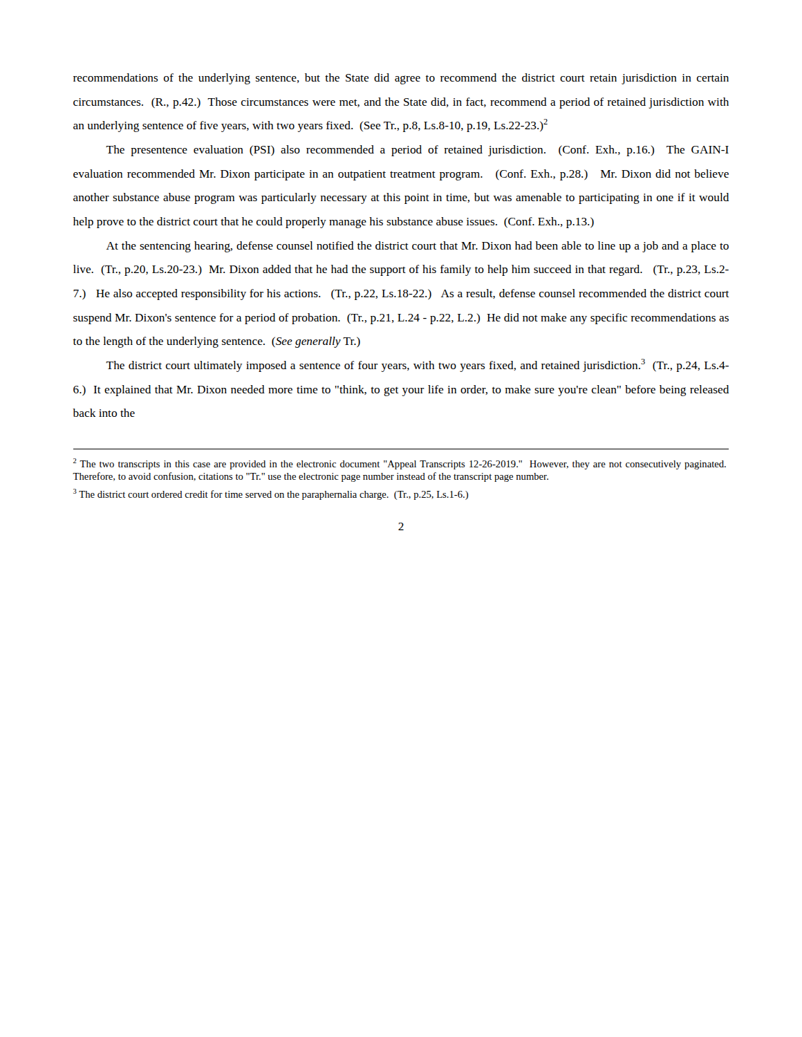recommendations of the underlying sentence, but the State did agree to recommend the district court retain jurisdiction in certain circumstances. (R., p.42.) Those circumstances were met, and the State did, in fact, recommend a period of retained jurisdiction with an underlying sentence of five years, with two years fixed. (See Tr., p.8, Ls.8-10, p.19, Ls.22-23.)2
The presentence evaluation (PSI) also recommended a period of retained jurisdiction. (Conf. Exh., p.16.) The GAIN-I evaluation recommended Mr. Dixon participate in an outpatient treatment program. (Conf. Exh., p.28.) Mr. Dixon did not believe another substance abuse program was particularly necessary at this point in time, but was amenable to participating in one if it would help prove to the district court that he could properly manage his substance abuse issues. (Conf. Exh., p.13.)
At the sentencing hearing, defense counsel notified the district court that Mr. Dixon had been able to line up a job and a place to live. (Tr., p.20, Ls.20-23.) Mr. Dixon added that he had the support of his family to help him succeed in that regard. (Tr., p.23, Ls.2-7.) He also accepted responsibility for his actions. (Tr., p.22, Ls.18-22.) As a result, defense counsel recommended the district court suspend Mr. Dixon's sentence for a period of probation. (Tr., p.21, L.24 - p.22, L.2.) He did not make any specific recommendations as to the length of the underlying sentence. (See generally Tr.)
The district court ultimately imposed a sentence of four years, with two years fixed, and retained jurisdiction.3 (Tr., p.24, Ls.4-6.) It explained that Mr. Dixon needed more time to "think, to get your life in order, to make sure you're clean" before being released back into the
2 The two transcripts in this case are provided in the electronic document "Appeal Transcripts 12-26-2019." However, they are not consecutively paginated. Therefore, to avoid confusion, citations to "Tr." use the electronic page number instead of the transcript page number.
3 The district court ordered credit for time served on the paraphernalia charge. (Tr., p.25, Ls.1-6.)
2